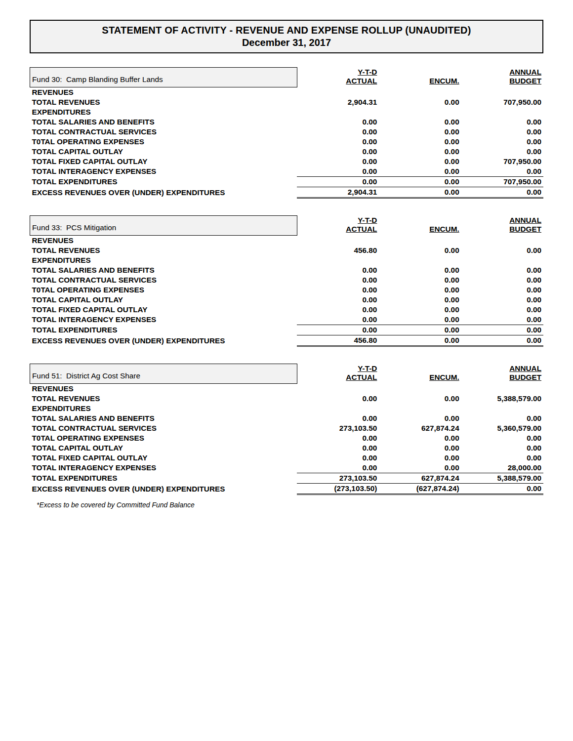STATEMENT OF ACTIVITY - REVENUE AND EXPENSE ROLLUP (UNAUDITED)
December 31, 2017
| Fund 30: Camp Blanding Buffer Lands | Y-T-D ACTUAL | ENCUM. | ANNUAL BUDGET |
| REVENUES | | | |
| TOTAL REVENUES | 2,904.31 | 0.00 | 707,950.00 |
| EXPENDITURES | | | |
| TOTAL SALARIES AND BENEFITS | 0.00 | 0.00 | 0.00 |
| TOTAL CONTRACTUAL SERVICES | 0.00 | 0.00 | 0.00 |
| T0TAL OPERATING EXPENSES | 0.00 | 0.00 | 0.00 |
| TOTAL CAPITAL OUTLAY | 0.00 | 0.00 | 0.00 |
| TOTAL FIXED CAPITAL OUTLAY | 0.00 | 0.00 | 707,950.00 |
| TOTAL INTERAGENCY EXPENSES | 0.00 | 0.00 | 0.00 |
| TOTAL EXPENDITURES | 0.00 | 0.00 | 707,950.00 |
| EXCESS REVENUES OVER (UNDER) EXPENDITURES | 2,904.31 | 0.00 | 0.00 |
| Fund 33: PCS Mitigation | Y-T-D ACTUAL | ENCUM. | ANNUAL BUDGET |
| REVENUES | | | |
| TOTAL REVENUES | 456.80 | 0.00 | 0.00 |
| EXPENDITURES | | | |
| TOTAL SALARIES AND BENEFITS | 0.00 | 0.00 | 0.00 |
| TOTAL CONTRACTUAL SERVICES | 0.00 | 0.00 | 0.00 |
| T0TAL OPERATING EXPENSES | 0.00 | 0.00 | 0.00 |
| TOTAL CAPITAL OUTLAY | 0.00 | 0.00 | 0.00 |
| TOTAL FIXED CAPITAL OUTLAY | 0.00 | 0.00 | 0.00 |
| TOTAL INTERAGENCY EXPENSES | 0.00 | 0.00 | 0.00 |
| TOTAL EXPENDITURES | 0.00 | 0.00 | 0.00 |
| EXCESS REVENUES OVER (UNDER) EXPENDITURES | 456.80 | 0.00 | 0.00 |
| Fund 51: District Ag Cost Share | Y-T-D ACTUAL | ENCUM. | ANNUAL BUDGET |
| REVENUES | | | |
| TOTAL REVENUES | 0.00 | 0.00 | 5,388,579.00 |
| EXPENDITURES | | | |
| TOTAL SALARIES AND BENEFITS | 0.00 | 0.00 | 0.00 |
| TOTAL CONTRACTUAL SERVICES | 273,103.50 | 627,874.24 | 5,360,579.00 |
| T0TAL OPERATING EXPENSES | 0.00 | 0.00 | 0.00 |
| TOTAL CAPITAL OUTLAY | 0.00 | 0.00 | 0.00 |
| TOTAL FIXED CAPITAL OUTLAY | 0.00 | 0.00 | 0.00 |
| TOTAL INTERAGENCY EXPENSES | 0.00 | 0.00 | 28,000.00 |
| TOTAL EXPENDITURES | 273,103.50 | 627,874.24 | 5,388,579.00 |
| EXCESS REVENUES OVER (UNDER) EXPENDITURES | (273,103.50) | (627,874.24) | 0.00 |
*Excess to be covered by Committed Fund Balance